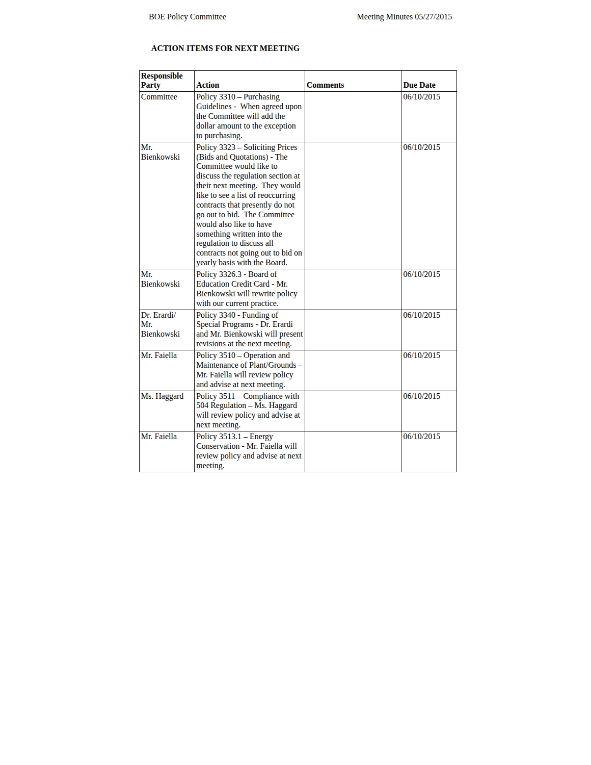BOE Policy Committee Meeting Minutes 05/27/2015
ACTION ITEMS FOR NEXT MEETING
| Responsible Party | Action | Comments | Due Date |
| --- | --- | --- | --- |
| Committee | Policy 3310 – Purchasing Guidelines - When agreed upon the Committee will add the dollar amount to the exception to purchasing. | | 06/10/2015 |
| Mr. Bienkowski | Policy 3323 – Soliciting Prices (Bids and Quotations) - The Committee would like to discuss the regulation section at their next meeting. They would like to see a list of reoccurring contracts that presently do not go out to bid. The Committee would also like to have something written into the regulation to discuss all contracts not going out to bid on yearly basis with the Board. | | 06/10/2015 |
| Mr. Bienkowski | Policy 3326.3 - Board of Education Credit Card - Mr. Bienkowski will rewrite policy with our current practice. | | 06/10/2015 |
| Dr. Erardi/ Mr. Bienkowski | Policy 3340 - Funding of Special Programs - Dr. Erardi and Mr. Bienkowski will present revisions at the next meeting. | | 06/10/2015 |
| Mr. Faiella | Policy 3510 – Operation and Maintenance of Plant/Grounds – Mr. Faiella will review policy and advise at next meeting. | | 06/10/2015 |
| Ms. Haggard | Policy 3511 – Compliance with 504 Regulation – Ms. Haggard will review policy and advise at next meeting. | | 06/10/2015 |
| Mr. Faiella | Policy 3513.1 – Energy Conservation - Mr. Faiella will review policy and advise at next meeting. | | 06/10/2015 |